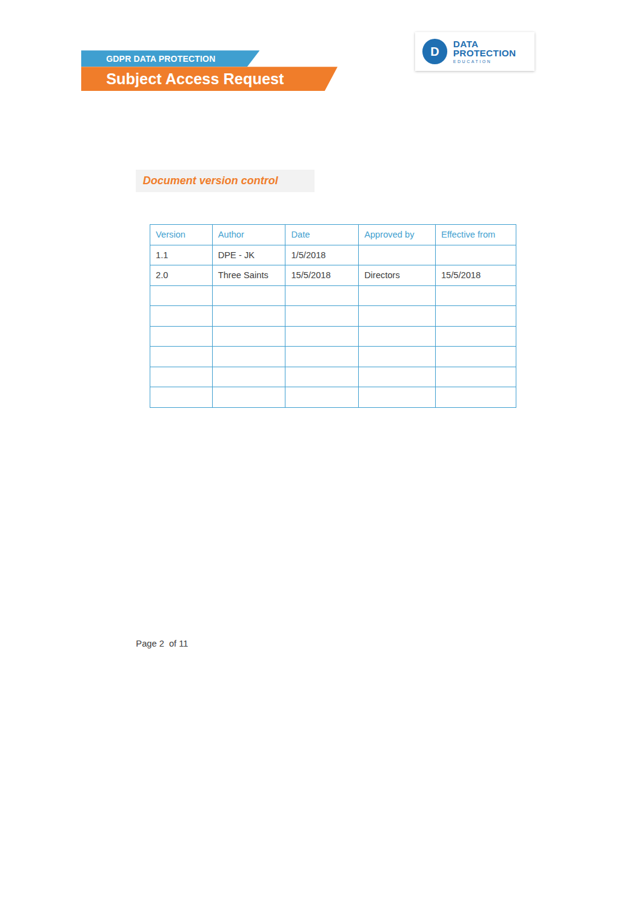GDPR DATA PROTECTION
Subject Access Request
D
DATA PROTECTION EDUCATION
Document version control
| Version | Author | Date | Approved by | Effective from |
| --- | --- | --- | --- | --- |
| 1.1 | DPE - JK | 1/5/2018 | | |
| 2.0 | Three Saints | 15/5/2018 | Directors | 15/5/2018 |
Page 2 of 11